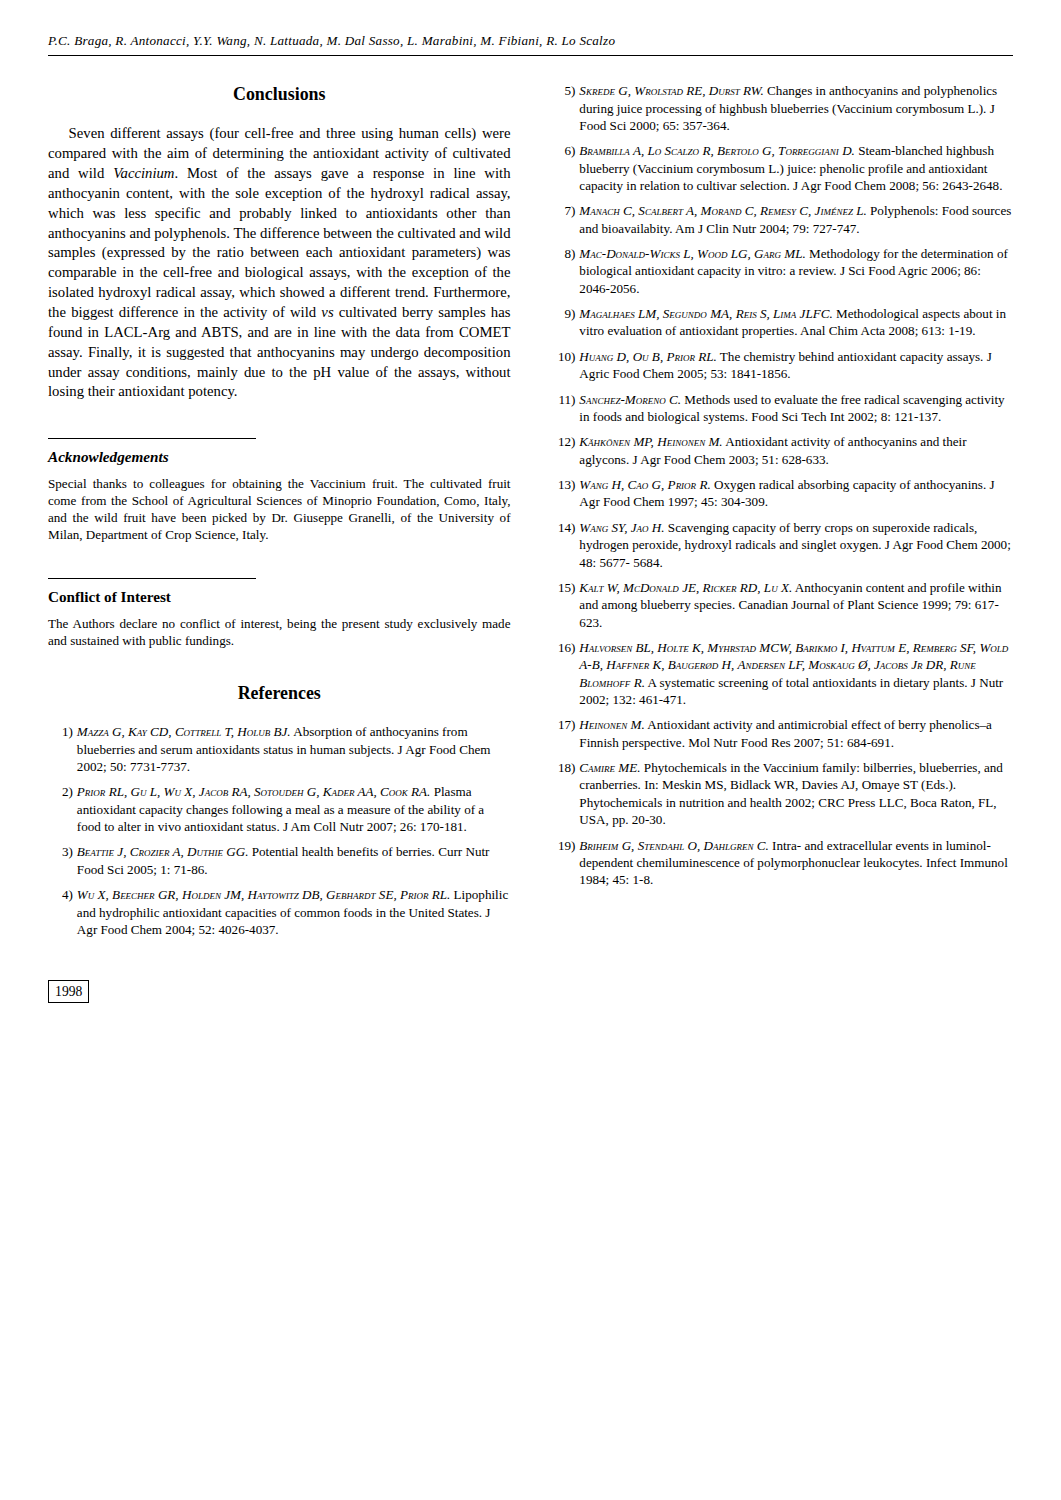P.C. Braga, R. Antonacci, Y.Y. Wang, N. Lattuada, M. Dal Sasso, L. Marabini, M. Fibiani, R. Lo Scalzo
Conclusions
Seven different assays (four cell-free and three using human cells) were compared with the aim of determining the antioxidant activity of cultivated and wild Vaccinium. Most of the assays gave a response in line with anthocyanin content, with the sole exception of the hydroxyl radical assay, which was less specific and probably linked to antioxidants other than anthocyanins and polyphenols. The difference between the cultivated and wild samples (expressed by the ratio between each antioxidant parameters) was comparable in the cell-free and biological assays, with the exception of the isolated hydroxyl radical assay, which showed a different trend. Furthermore, the biggest difference in the activity of wild vs cultivated berry samples has found in LACL-Arg and ABTS, and are in line with the data from COMET assay. Finally, it is suggested that anthocyanins may undergo decomposition under assay conditions, mainly due to the pH value of the assays, without losing their antioxidant potency.
Acknowledgements
Special thanks to colleagues for obtaining the Vaccinium fruit. The cultivated fruit come from the School of Agricultural Sciences of Minoprio Foundation, Como, Italy, and the wild fruit have been picked by Dr. Giuseppe Granelli, of the University of Milan, Department of Crop Science, Italy.
Conflict of Interest
The Authors declare no conflict of interest, being the present study exclusively made and sustained with public fundings.
References
Mazza G, Kay CD, Cottrell T, Holub BJ. Absorption of anthocyanins from blueberries and serum antioxidants status in human subjects. J Agr Food Chem 2002; 50: 7731-7737.
Prior RL, Gu L, Wu X, Jacob RA, Sotoudeh G, Kader AA, Cook RA. Plasma antioxidant capacity changes following a meal as a measure of the ability of a food to alter in vivo antioxidant status. J Am Coll Nutr 2007; 26: 170-181.
Beattie J, Crozier A, Duthie GG. Potential health benefits of berries. Curr Nutr Food Sci 2005; 1: 71-86.
Wu X, Beecher GR, Holden JM, Haytowitz DB, Gebhardt SE, Prior RL. Lipophilic and hydrophilic antioxidant capacities of common foods in the United States. J Agr Food Chem 2004; 52: 4026-4037.
1998
Skrede G, Wrolstad RE, Durst RW. Changes in anthocyanins and polyphenolics during juice processing of highbush blueberries (Vaccinium corymbosum L.). J Food Sci 2000; 65: 357-364.
Brambilla A, Lo Scalzo R, Bertolo G, Torreggiani D. Steam-blanched highbush blueberry (Vaccinium corymbosum L.) juice: phenolic profile and antioxidant capacity in relation to cultivar selection. J Agr Food Chem 2008; 56: 2643-2648.
Manach C, Scalbert A, Morand C, Remesy C, Jiménez L. Polyphenols: Food sources and bioavailabity. Am J Clin Nutr 2004; 79: 727-747.
Mac-Donald-Wicks L, Wood LG, Garg ML. Methodology for the determination of biological antioxidant capacity in vitro: a review. J Sci Food Agric 2006; 86: 2046-2056.
Magalhaes LM, Segundo MA, Reis S, Lima JLFC. Methodological aspects about in vitro evaluation of antioxidant properties. Anal Chim Acta 2008; 613: 1-19.
Huang D, Ou B, Prior RL. The chemistry behind antioxidant capacity assays. J Agric Food Chem 2005; 53: 1841-1856.
Sanchez-Moreno C. Methods used to evaluate the free radical scavenging activity in foods and biological systems. Food Sci Tech Int 2002; 8: 121-137.
Kähkönen MP, Heinonen M. Antioxidant activity of anthocyanins and their aglycons. J Agr Food Chem 2003; 51: 628-633.
Wang H, Cao G, Prior R. Oxygen radical absorbing capacity of anthocyanins. J Agr Food Chem 1997; 45: 304-309.
Wang SY, Jao H. Scavenging capacity of berry crops on superoxide radicals, hydrogen peroxide, hydroxyl radicals and singlet oxygen. J Agr Food Chem 2000; 48: 5677- 5684.
Kalt W, McDonald JE, Ricker RD, Lu X. Anthocyanin content and profile within and among blueberry species. Canadian Journal of Plant Science 1999; 79: 617-623.
Halvorsen BL, Holte K, Myhrstad MCW, Barikmo I, Hvattum E, Remberg SF, Wold A-B, Haffner K, Baugerød H, Andersen LF, Moskaug Ø, Jacobs Jr DR, Rune Blomhoff R. A systematic screening of total antioxidants in dietary plants. J Nutr 2002; 132: 461-471.
Heinonen M. Antioxidant activity and antimicrobial effect of berry phenolics–a Finnish perspective. Mol Nutr Food Res 2007; 51: 684-691.
Camire ME. Phytochemicals in the Vaccinium family: bilberries, blueberries, and cranberries. In: Meskin MS, Bidlack WR, Davies AJ, Omaye ST (Eds.). Phytochemicals in nutrition and health 2002; CRC Press LLC, Boca Raton, FL, USA, pp. 20-30.
Briheim G, Stendahl O, Dahlgren C. Intra- and extracellular events in luminol-dependent chemiluminescence of polymorphonuclear leukocytes. Infect Immunol 1984; 45: 1-8.